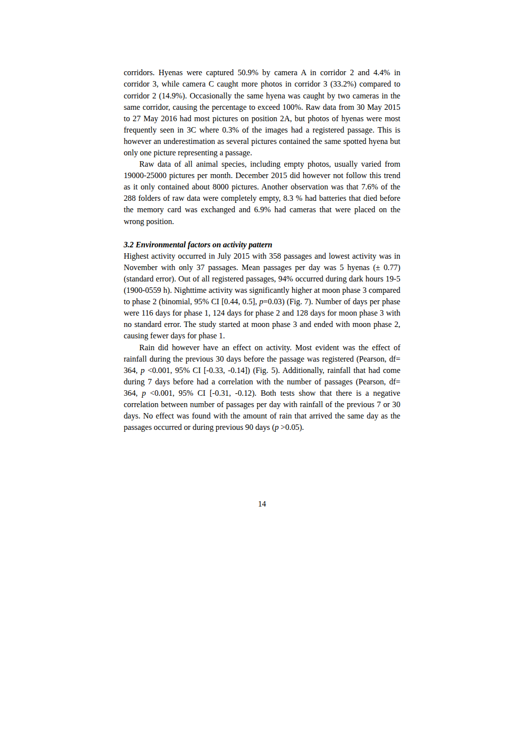corridors. Hyenas were captured 50.9% by camera A in corridor 2 and 4.4% in corridor 3, while camera C caught more photos in corridor 3 (33.2%) compared to corridor 2 (14.9%). Occasionally the same hyena was caught by two cameras in the same corridor, causing the percentage to exceed 100%. Raw data from 30 May 2015 to 27 May 2016 had most pictures on position 2A, but photos of hyenas were most frequently seen in 3C where 0.3% of the images had a registered passage. This is however an underestimation as several pictures contained the same spotted hyena but only one picture representing a passage.
Raw data of all animal species, including empty photos, usually varied from 19000-25000 pictures per month. December 2015 did however not follow this trend as it only contained about 8000 pictures. Another observation was that 7.6% of the 288 folders of raw data were completely empty, 8.3 % had batteries that died before the memory card was exchanged and 6.9% had cameras that were placed on the wrong position.
3.2 Environmental factors on activity pattern
Highest activity occurred in July 2015 with 358 passages and lowest activity was in November with only 37 passages. Mean passages per day was 5 hyenas (± 0.77) (standard error). Out of all registered passages, 94% occurred during dark hours 19-5 (1900-0559 h). Nighttime activity was significantly higher at moon phase 3 compared to phase 2 (binomial, 95% CI [0.44, 0.5], p=0.03) (Fig. 7). Number of days per phase were 116 days for phase 1, 124 days for phase 2 and 128 days for moon phase 3 with no standard error. The study started at moon phase 3 and ended with moon phase 2, causing fewer days for phase 1.
Rain did however have an effect on activity. Most evident was the effect of rainfall during the previous 30 days before the passage was registered (Pearson, df= 364, p <0.001, 95% CI [-0.33, -0.14]) (Fig. 5). Additionally, rainfall that had come during 7 days before had a correlation with the number of passages (Pearson, df= 364, p <0.001, 95% CI [-0.31, -0.12). Both tests show that there is a negative correlation between number of passages per day with rainfall of the previous 7 or 30 days. No effect was found with the amount of rain that arrived the same day as the passages occurred or during previous 90 days (p >0.05).
14